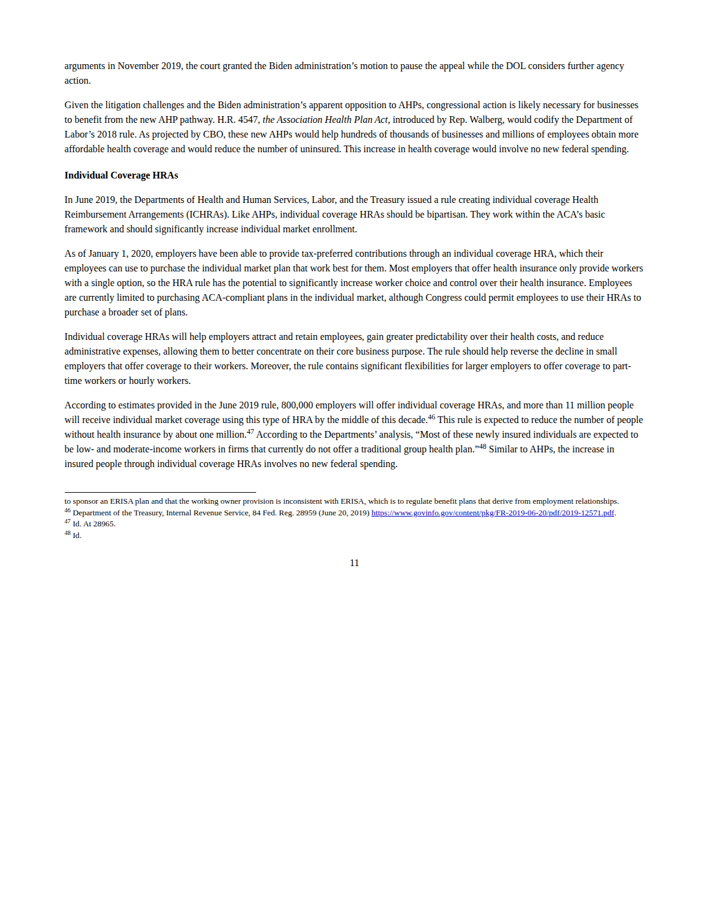arguments in November 2019, the court granted the Biden administration’s motion to pause the appeal while the DOL considers further agency action.
Given the litigation challenges and the Biden administration’s apparent opposition to AHPs, congressional action is likely necessary for businesses to benefit from the new AHP pathway. H.R. 4547, the Association Health Plan Act, introduced by Rep. Walberg, would codify the Department of Labor’s 2018 rule. As projected by CBO, these new AHPs would help hundreds of thousands of businesses and millions of employees obtain more affordable health coverage and would reduce the number of uninsured. This increase in health coverage would involve no new federal spending.
Individual Coverage HRAs
In June 2019, the Departments of Health and Human Services, Labor, and the Treasury issued a rule creating individual coverage Health Reimbursement Arrangements (ICHRAs). Like AHPs, individual coverage HRAs should be bipartisan. They work within the ACA’s basic framework and should significantly increase individual market enrollment.
As of January 1, 2020, employers have been able to provide tax-preferred contributions through an individual coverage HRA, which their employees can use to purchase the individual market plan that work best for them. Most employers that offer health insurance only provide workers with a single option, so the HRA rule has the potential to significantly increase worker choice and control over their health insurance. Employees are currently limited to purchasing ACA-compliant plans in the individual market, although Congress could permit employees to use their HRAs to purchase a broader set of plans.
Individual coverage HRAs will help employers attract and retain employees, gain greater predictability over their health costs, and reduce administrative expenses, allowing them to better concentrate on their core business purpose. The rule should help reverse the decline in small employers that offer coverage to their workers. Moreover, the rule contains significant flexibilities for larger employers to offer coverage to part-time workers or hourly workers.
According to estimates provided in the June 2019 rule, 800,000 employers will offer individual coverage HRAs, and more than 11 million people will receive individual market coverage using this type of HRA by the middle of this decade.46 This rule is expected to reduce the number of people without health insurance by about one million.47 According to the Departments’ analysis, “Most of these newly insured individuals are expected to be low- and moderate-income workers in firms that currently do not offer a traditional group health plan.”48 Similar to AHPs, the increase in insured people through individual coverage HRAs involves no new federal spending.
to sponsor an ERISA plan and that the working owner provision is inconsistent with ERISA, which is to regulate benefit plans that derive from employment relationships.
46 Department of the Treasury, Internal Revenue Service, 84 Fed. Reg. 28959 (June 20, 2019) https://www.govinfo.gov/content/pkg/FR-2019-06-20/pdf/2019-12571.pdf.
47 Id. At 28965.
48 Id.
11